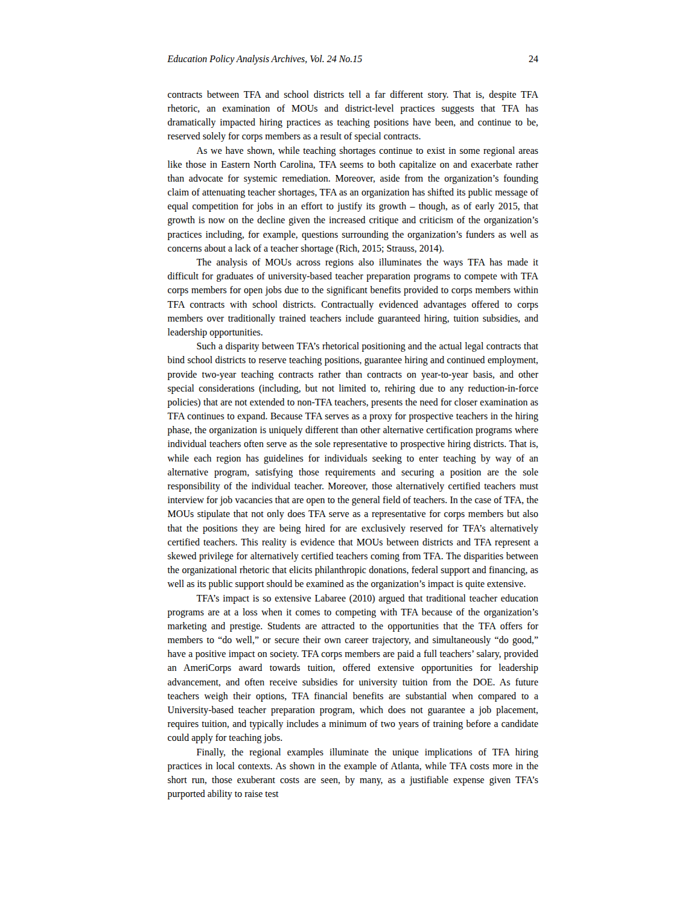Education Policy Analysis Archives, Vol. 24 No.15 24
contracts between TFA and school districts tell a far different story. That is, despite TFA rhetoric, an examination of MOUs and district-level practices suggests that TFA has dramatically impacted hiring practices as teaching positions have been, and continue to be, reserved solely for corps members as a result of special contracts.
As we have shown, while teaching shortages continue to exist in some regional areas like those in Eastern North Carolina, TFA seems to both capitalize on and exacerbate rather than advocate for systemic remediation. Moreover, aside from the organization’s founding claim of attenuating teacher shortages, TFA as an organization has shifted its public message of equal competition for jobs in an effort to justify its growth – though, as of early 2015, that growth is now on the decline given the increased critique and criticism of the organization’s practices including, for example, questions surrounding the organization’s funders as well as concerns about a lack of a teacher shortage (Rich, 2015; Strauss, 2014).
The analysis of MOUs across regions also illuminates the ways TFA has made it difficult for graduates of university-based teacher preparation programs to compete with TFA corps members for open jobs due to the significant benefits provided to corps members within TFA contracts with school districts. Contractually evidenced advantages offered to corps members over traditionally trained teachers include guaranteed hiring, tuition subsidies, and leadership opportunities.
Such a disparity between TFA’s rhetorical positioning and the actual legal contracts that bind school districts to reserve teaching positions, guarantee hiring and continued employment, provide two-year teaching contracts rather than contracts on year-to-year basis, and other special considerations (including, but not limited to, rehiring due to any reduction-in-force policies) that are not extended to non-TFA teachers, presents the need for closer examination as TFA continues to expand. Because TFA serves as a proxy for prospective teachers in the hiring phase, the organization is uniquely different than other alternative certification programs where individual teachers often serve as the sole representative to prospective hiring districts. That is, while each region has guidelines for individuals seeking to enter teaching by way of an alternative program, satisfying those requirements and securing a position are the sole responsibility of the individual teacher. Moreover, those alternatively certified teachers must interview for job vacancies that are open to the general field of teachers. In the case of TFA, the MOUs stipulate that not only does TFA serve as a representative for corps members but also that the positions they are being hired for are exclusively reserved for TFA’s alternatively certified teachers. This reality is evidence that MOUs between districts and TFA represent a skewed privilege for alternatively certified teachers coming from TFA. The disparities between the organizational rhetoric that elicits philanthropic donations, federal support and financing, as well as its public support should be examined as the organization’s impact is quite extensive.
TFA’s impact is so extensive Labaree (2010) argued that traditional teacher education programs are at a loss when it comes to competing with TFA because of the organization’s marketing and prestige. Students are attracted to the opportunities that the TFA offers for members to “do well,” or secure their own career trajectory, and simultaneously “do good,” have a positive impact on society. TFA corps members are paid a full teachers’ salary, provided an AmeriCorps award towards tuition, offered extensive opportunities for leadership advancement, and often receive subsidies for university tuition from the DOE. As future teachers weigh their options, TFA financial benefits are substantial when compared to a University-based teacher preparation program, which does not guarantee a job placement, requires tuition, and typically includes a minimum of two years of training before a candidate could apply for teaching jobs.
Finally, the regional examples illuminate the unique implications of TFA hiring practices in local contexts. As shown in the example of Atlanta, while TFA costs more in the short run, those exuberant costs are seen, by many, as a justifiable expense given TFA’s purported ability to raise test